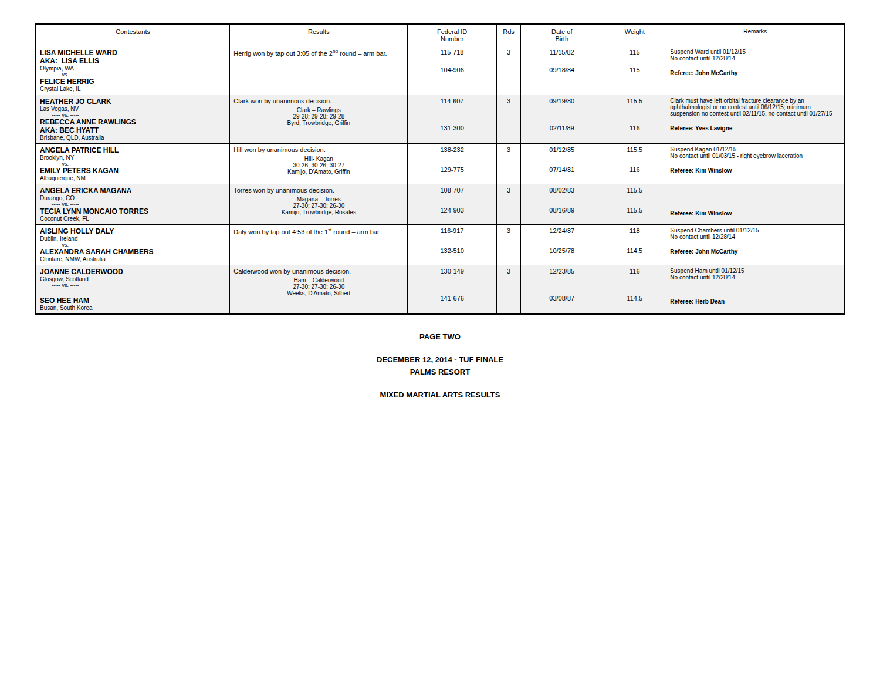| Contestants | Results | Federal ID Number | Rds | Date of Birth | Weight | Remarks |
| --- | --- | --- | --- | --- | --- | --- |
| LISA MICHELLE WARD AKA: LISA ELLIS Olympia, WA ----- vs. ----- FELICE HERRIG Crystal Lake, IL | Herrig won by tap out 3:05 of the 2 nd round – arm bar. | 115-718 104-906 | 3 | 11/15/82 09/18/84 | 115 115 | Suspend Ward until 01/12/15 No contact until 12/28/14 Referee: John McCarthy |
| HEATHER JO CLARK Las Vegas, NV ----- vs. ----- REBECCA ANNE RAWLINGS AKA: BEC HYATT Brisbane, QLD, Australia | Clark won by unanimous decision. Clark – Rawlings 29-28; 29-28; 29-28 Byrd, Trowbridge, Griffin | 114-607 131-300 | 3 | 09/19/80 02/11/89 | 115.5 116 | Clark must have left orbital fracture clearance by an ophthalmologist or no contest until 06/12/15; minimum suspension no contest until 02/11/15, no contact until 01/27/15 Referee: Yves Lavigne |
| ANGELA PATRICE HILL Brooklyn, NY ----- vs. ----- EMILY PETERS KAGAN Albuquerque, NM | Hill won by unanimous decision. Hill- Kagan 30-26; 30-26; 30-27 Kamijo, D’Amato, Griffin | 138-232 129-775 | 3 | 01/12/85 07/14/81 | 115.5 116 | Suspend Kagan 01/12/15 No contact until 01/03/15 - right eyebrow laceration Referee: Kim Winslow |
| ANGELA ERICKA MAGANA Durango, CO ----- vs. ----- TECIA LYNN MONCAIO TORRES Coconut Creek, FL | Torres won by unanimous decision. Magana – Torres 27-30; 27-30; 26-30 Kamijo, Trowbridge, Rosales | 108-707 124-903 | 3 | 08/02/83 08/16/89 | 115.5 115.5 | Referee: Kim WInslow |
| AISLING HOLLY DALY Dublin, Ireland ----- vs. ----- ALEXANDRA SARAH CHAMBERS Clontare, NMW, Australia | Daly won by tap out 4:53 of the 1 st round – arm bar. | 116-917 132-510 | 3 | 12/24/87 10/25/78 | 118 114.5 | Suspend Chambers until 01/12/15 No contact until 12/28/14 Referee: John McCarthy |
| JOANNE CALDERWOOD Glasgow, Scotland ----- vs. ----- SEO HEE HAM Busan, South Korea | Calderwood won by unanimous decision. Ham – Calderwood 27-30; 27-30; 26-30 Weeks, D’Amato, Silbert | 130-149 141-676 | 3 | 12/23/85 03/08/87 | 116 114.5 | Suspend Ham until 01/12/15 No contact until 12/28/14 Referee: Herb Dean |
PAGE TWO
DECEMBER 12, 2014 - TUF FINALE
PALMS RESORT
MIXED MARTIAL ARTS RESULTS